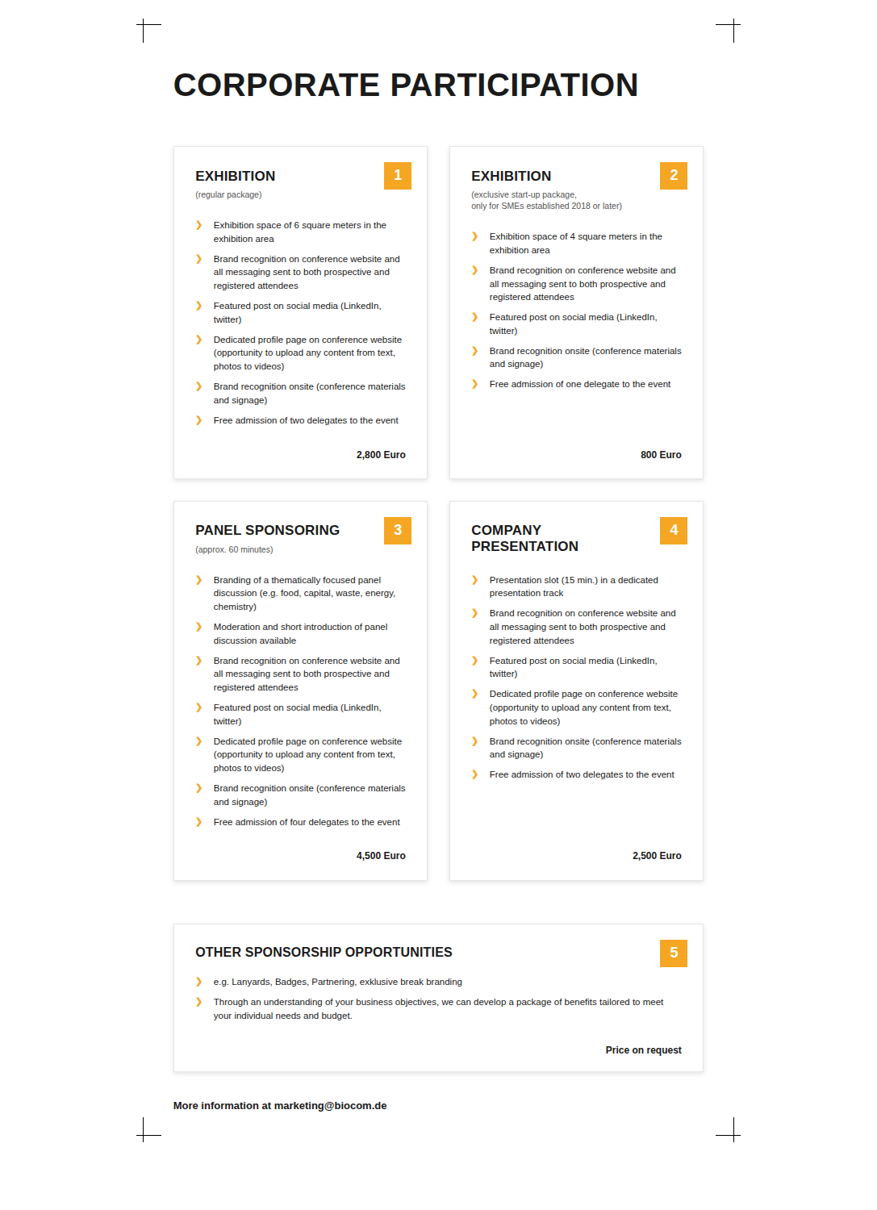CORPORATE PARTICIPATION
1
EXHIBITION
(regular package)
Exhibition space of 6 square meters in the exhibition area
Brand recognition on conference website and all messaging sent to both prospective and registered attendees
Featured post on social media (LinkedIn, twitter)
Dedicated profile page on conference website (opportunity to upload any content from text, photos to videos)
Brand recognition onsite (conference materials and signage)
Free admission of two delegates to the event
2,800 Euro
2
EXHIBITION
(exclusive start-up package,
only for SMEs established 2018 or later)
Exhibition space of 4 square meters in the exhibition area
Brand recognition on conference website and all messaging sent to both prospective and registered attendees
Featured post on social media (LinkedIn, twitter)
Brand recognition onsite (conference materials and signage)
Free admission of one delegate to the event
800 Euro
3
PANEL SPONSORING
(approx. 60 minutes)
Branding of a thematically focused panel discussion (e.g. food, capital, waste, energy, chemistry)
Moderation and short introduction of panel discussion available
Brand recognition on conference website and all messaging sent to both prospective and registered attendees
Featured post on social media (LinkedIn, twitter)
Dedicated profile page on conference website (opportunity to upload any content from text, photos to videos)
Brand recognition onsite (conference materials and signage)
Free admission of four delegates to the event
4,500 Euro
4
COMPANY PRESENTATION
Presentation slot (15 min.) in a dedicated presentation track
Brand recognition on conference website and all messaging sent to both prospective and registered attendees
Featured post on social media (LinkedIn, twitter)
Dedicated profile page on conference website (opportunity to upload any content from text, photos to videos)
Brand recognition onsite (conference materials and signage)
Free admission of two delegates to the event
2,500 Euro
5
OTHER SPONSORSHIP OPPORTUNITIES
e.g. Lanyards, Badges, Partnering, exklusive break branding
Through an understanding of your business objectives, we can develop a package of benefits tailored to meet your individual needs and budget.
Price on request
More information at marketing@biocom.de